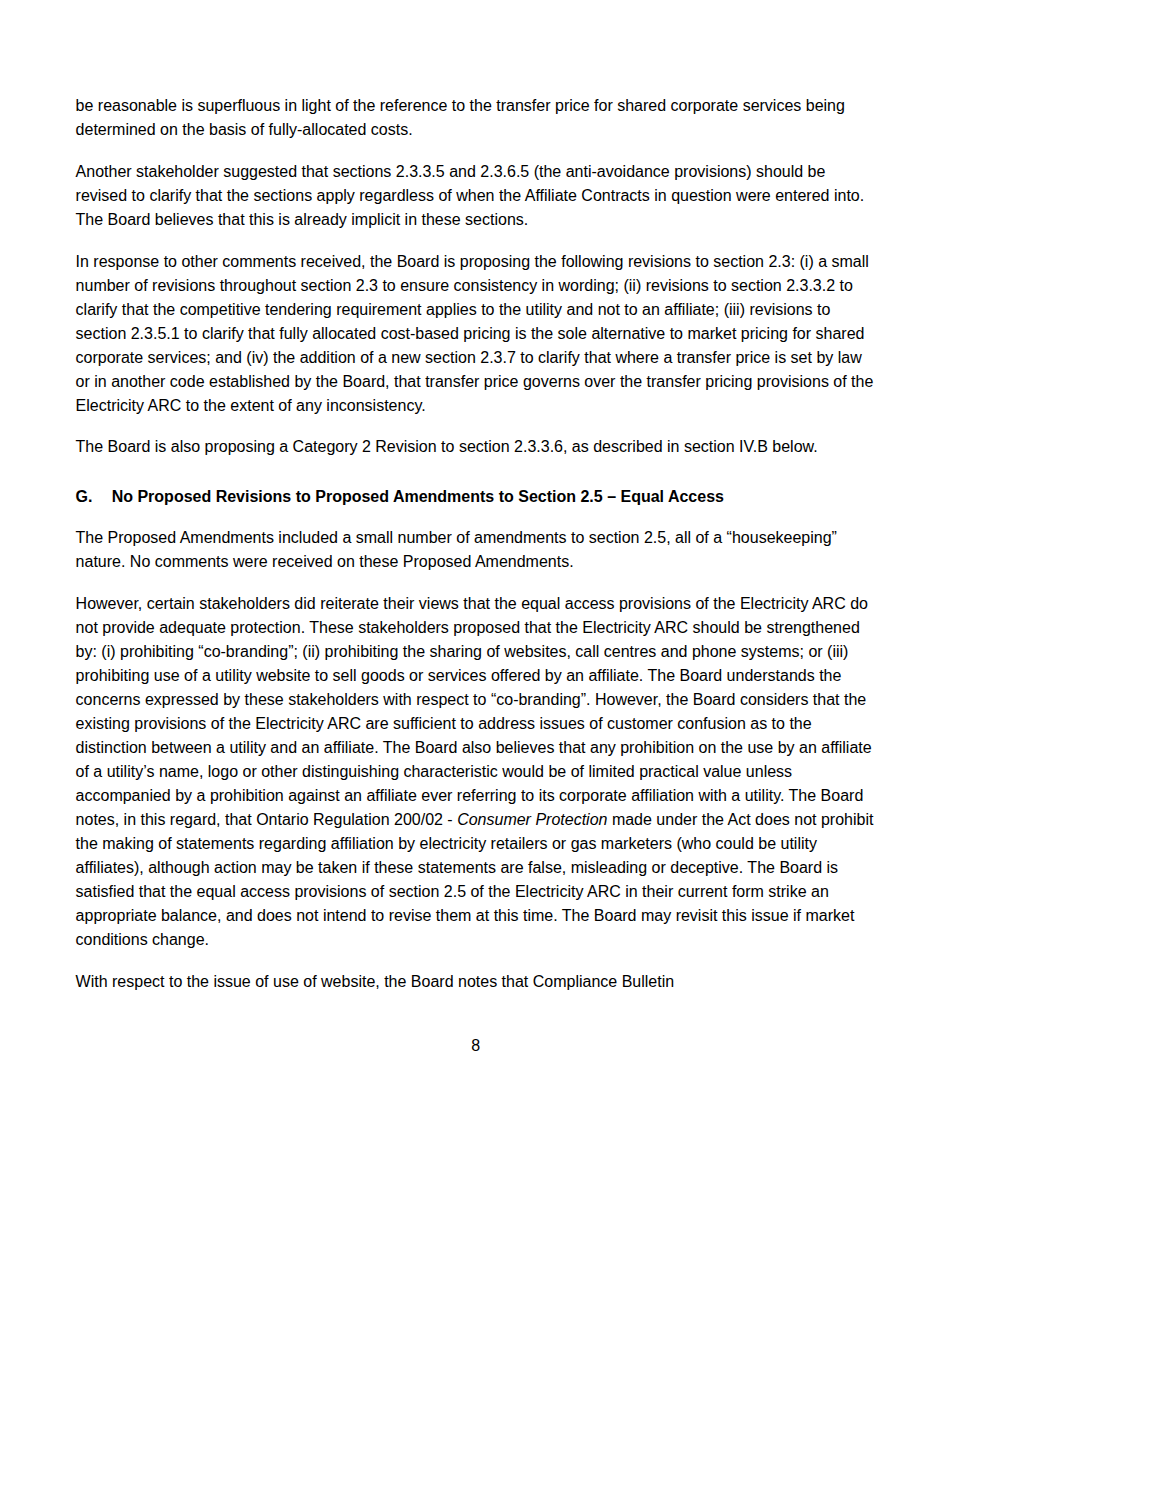be reasonable is superfluous in light of the reference to the transfer price for shared corporate services being determined on the basis of fully-allocated costs.
Another stakeholder suggested that sections 2.3.3.5 and 2.3.6.5 (the anti-avoidance provisions) should be revised to clarify that the sections apply regardless of when the Affiliate Contracts in question were entered into. The Board believes that this is already implicit in these sections.
In response to other comments received, the Board is proposing the following revisions to section 2.3: (i) a small number of revisions throughout section 2.3 to ensure consistency in wording; (ii) revisions to section 2.3.3.2 to clarify that the competitive tendering requirement applies to the utility and not to an affiliate; (iii) revisions to section 2.3.5.1 to clarify that fully allocated cost-based pricing is the sole alternative to market pricing for shared corporate services; and (iv) the addition of a new section 2.3.7 to clarify that where a transfer price is set by law or in another code established by the Board, that transfer price governs over the transfer pricing provisions of the Electricity ARC to the extent of any inconsistency.
The Board is also proposing a Category 2 Revision to section 2.3.3.6, as described in section IV.B below.
G. No Proposed Revisions to Proposed Amendments to Section 2.5 – Equal Access
The Proposed Amendments included a small number of amendments to section 2.5, all of a “housekeeping” nature. No comments were received on these Proposed Amendments.
However, certain stakeholders did reiterate their views that the equal access provisions of the Electricity ARC do not provide adequate protection. These stakeholders proposed that the Electricity ARC should be strengthened by: (i) prohibiting “co-branding”; (ii) prohibiting the sharing of websites, call centres and phone systems; or (iii) prohibiting use of a utility website to sell goods or services offered by an affiliate. The Board understands the concerns expressed by these stakeholders with respect to “co-branding”. However, the Board considers that the existing provisions of the Electricity ARC are sufficient to address issues of customer confusion as to the distinction between a utility and an affiliate. The Board also believes that any prohibition on the use by an affiliate of a utility’s name, logo or other distinguishing characteristic would be of limited practical value unless accompanied by a prohibition against an affiliate ever referring to its corporate affiliation with a utility. The Board notes, in this regard, that Ontario Regulation 200/02 - Consumer Protection made under the Act does not prohibit the making of statements regarding affiliation by electricity retailers or gas marketers (who could be utility affiliates), although action may be taken if these statements are false, misleading or deceptive. The Board is satisfied that the equal access provisions of section 2.5 of the Electricity ARC in their current form strike an appropriate balance, and does not intend to revise them at this time. The Board may revisit this issue if market conditions change.
With respect to the issue of use of website, the Board notes that Compliance Bulletin
8